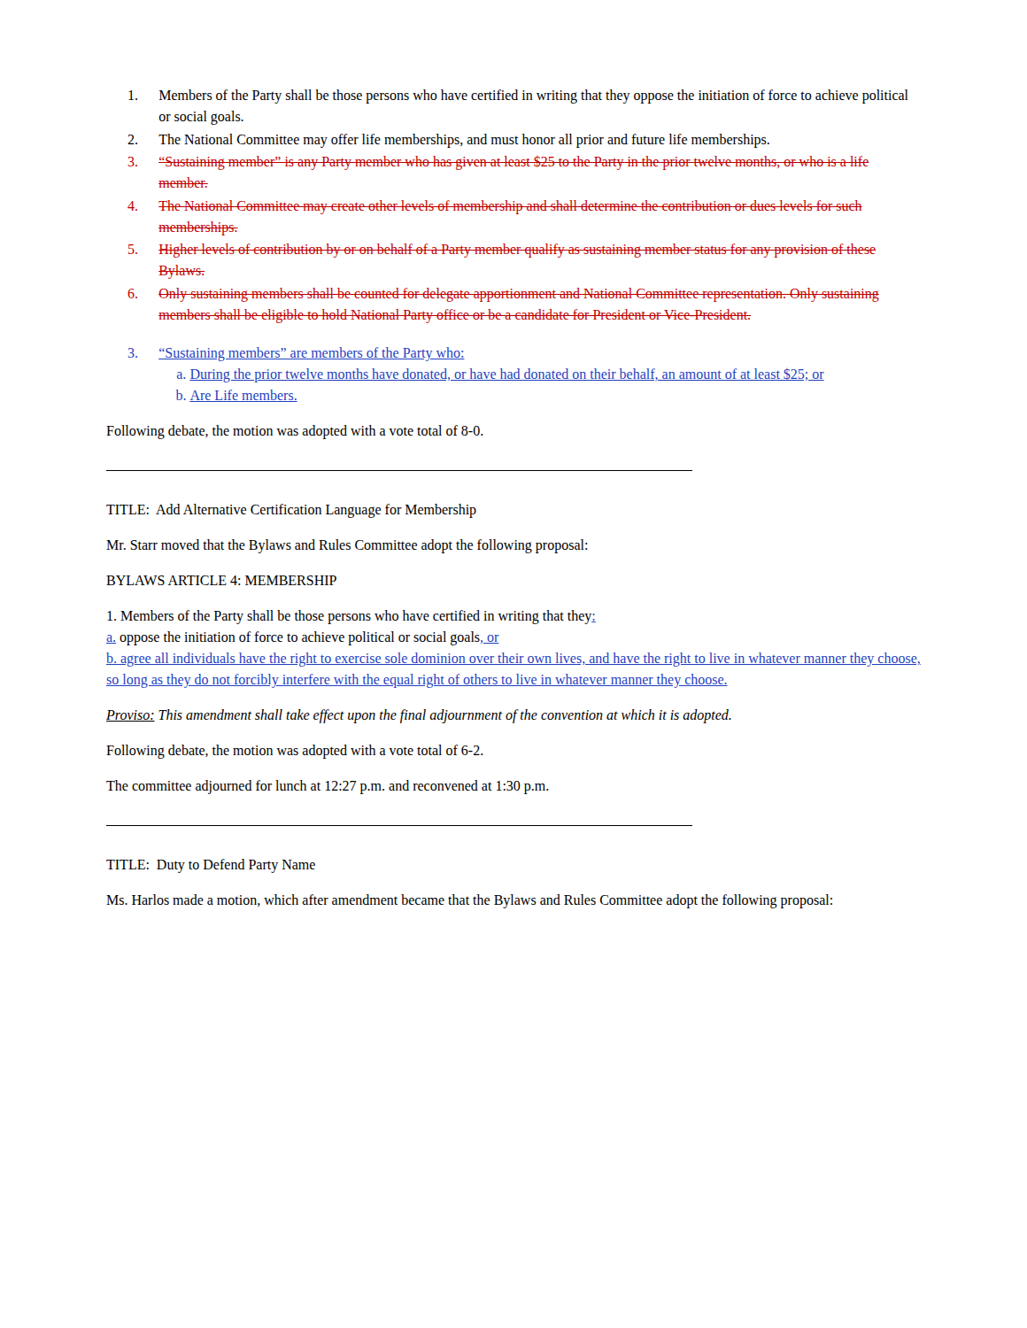Members of the Party shall be those persons who have certified in writing that they oppose the initiation of force to achieve political or social goals.
The National Committee may offer life memberships, and must honor all prior and future life memberships.
“Sustaining member” is any Party member who has given at least $25 to the Party in the prior twelve months, or who is a life member.
The National Committee may create other levels of membership and shall determine the contribution or dues levels for such memberships.
Higher levels of contribution by or on behalf of a Party member qualify as sustaining member status for any provision of these Bylaws.
Only sustaining members shall be counted for delegate apportionment and National Committee representation. Only sustaining members shall be eligible to hold National Party office or be a candidate for President or Vice-President.
“Sustaining members” are members of the Party who:
During the prior twelve months have donated, or have had donated on their behalf, an amount of at least $25; or
Are Life members.
Following debate, the motion was adopted with a vote total of 8-0.
TITLE: Add Alternative Certification Language for Membership
Mr. Starr moved that the Bylaws and Rules Committee adopt the following proposal:
BYLAWS ARTICLE 4: MEMBERSHIP
1. Members of the Party shall be those persons who have certified in writing that they:
a. oppose the initiation of force to achieve political or social goals, or
b. agree all individuals have the right to exercise sole dominion over their own lives, and have the right to live in whatever manner they choose, so long as they do not forcibly interfere with the equal right of others to live in whatever manner they choose.
Proviso: This amendment shall take effect upon the final adjournment of the convention at which it is adopted.
Following debate, the motion was adopted with a vote total of 6-2.
The committee adjourned for lunch at 12:27 p.m. and reconvened at 1:30 p.m.
TITLE: Duty to Defend Party Name
Ms. Harlos made a motion, which after amendment became that the Bylaws and Rules Committee adopt the following proposal: